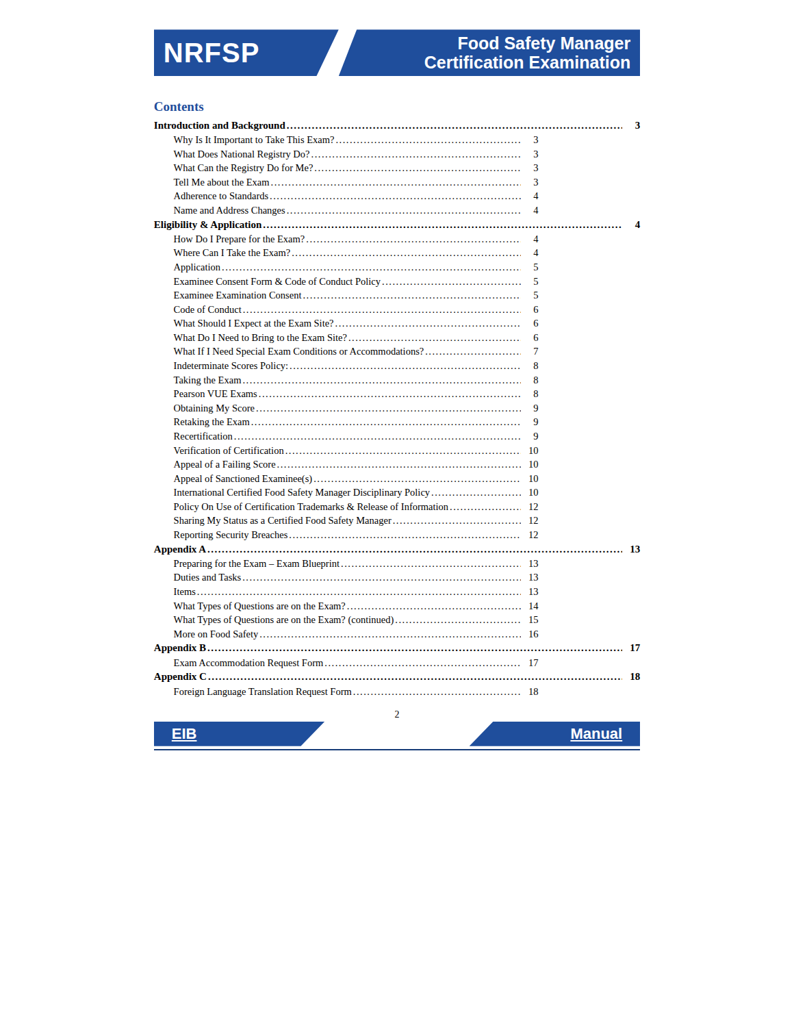NRFSP
Food Safety Manager Certification Examination
Contents
Introduction and Background .................................................................................................................................. 3
Why Is It Important to Take This Exam? ....................................................................... 3
What Does National Registry Do? .................................................................................. 3
What Can the Registry Do for Me? .............................................................................. 3
Tell Me about the Exam ................................................................................................. 3
Adherence to Standards ................................................................................................ 4
Name and Address Changes ......................................................................................... 4
Eligibility & Application ..................................................................................................................... 4
How Do I Prepare for the Exam? .................................................................................... 4
Where Can I Take the Exam? ......................................................................................... 4
Application ............................................................................................................. 5
Examinee Consent Form & Code of Conduct Policy .................................................... 5
Examinee Examination Consent ..................................................................................... 5
Code of Conduct ......................................................................................................... 6
What Should I Expect at the Exam Site? ....................................................................... 6
What Do I Need to Bring to the Exam Site? ................................................................... 6
What If I Need Special Exam Conditions or Accommodations? ................................... 7
Indeterminate Scores Policy: .......................................................................................... 8
Taking the Exam ......................................................................................................... 8
Pearson VUE Exams .................................................................................................. 8
Obtaining My Score ................................................................................................... 9
Retaking the Exam ..................................................................................................... 9
Recertification ........................................................................................................... 9
Verification of Certification ......................................................................................... 10
Appeal of a Failing Score ............................................................................................. 10
Appeal of Sanctioned Examinee(s) ................................................................................ 10
International Certified Food Safety Manager Disciplinary Policy .............................. 10
Policy On Use of Certification Trademarks & Release of Information ........................ 12
Sharing My Status as a Certified Food Safety Manager .............................................. 12
Reporting Security Breaches ......................................................................................... 12
Appendix A ....................................................................................................................................... 13
Preparing for the Exam – Exam Blueprint ..................................................................... 13
Duties and Tasks ......................................................................................................... 13
Items ......................................................................................................................... 13
What Types of Questions are on the Exam? .............................................................. 14
What Types of Questions are on the Exam? (continued) ............................................ 15
More on Food Safety .................................................................................................. 16
Appendix B ....................................................................................................................................... 17
Exam Accommodation Request Form ......................................................................... 17
Appendix C ....................................................................................................................................... 18
Foreign Language Translation Request Form ............................................................. 18
2
EIB
Manual